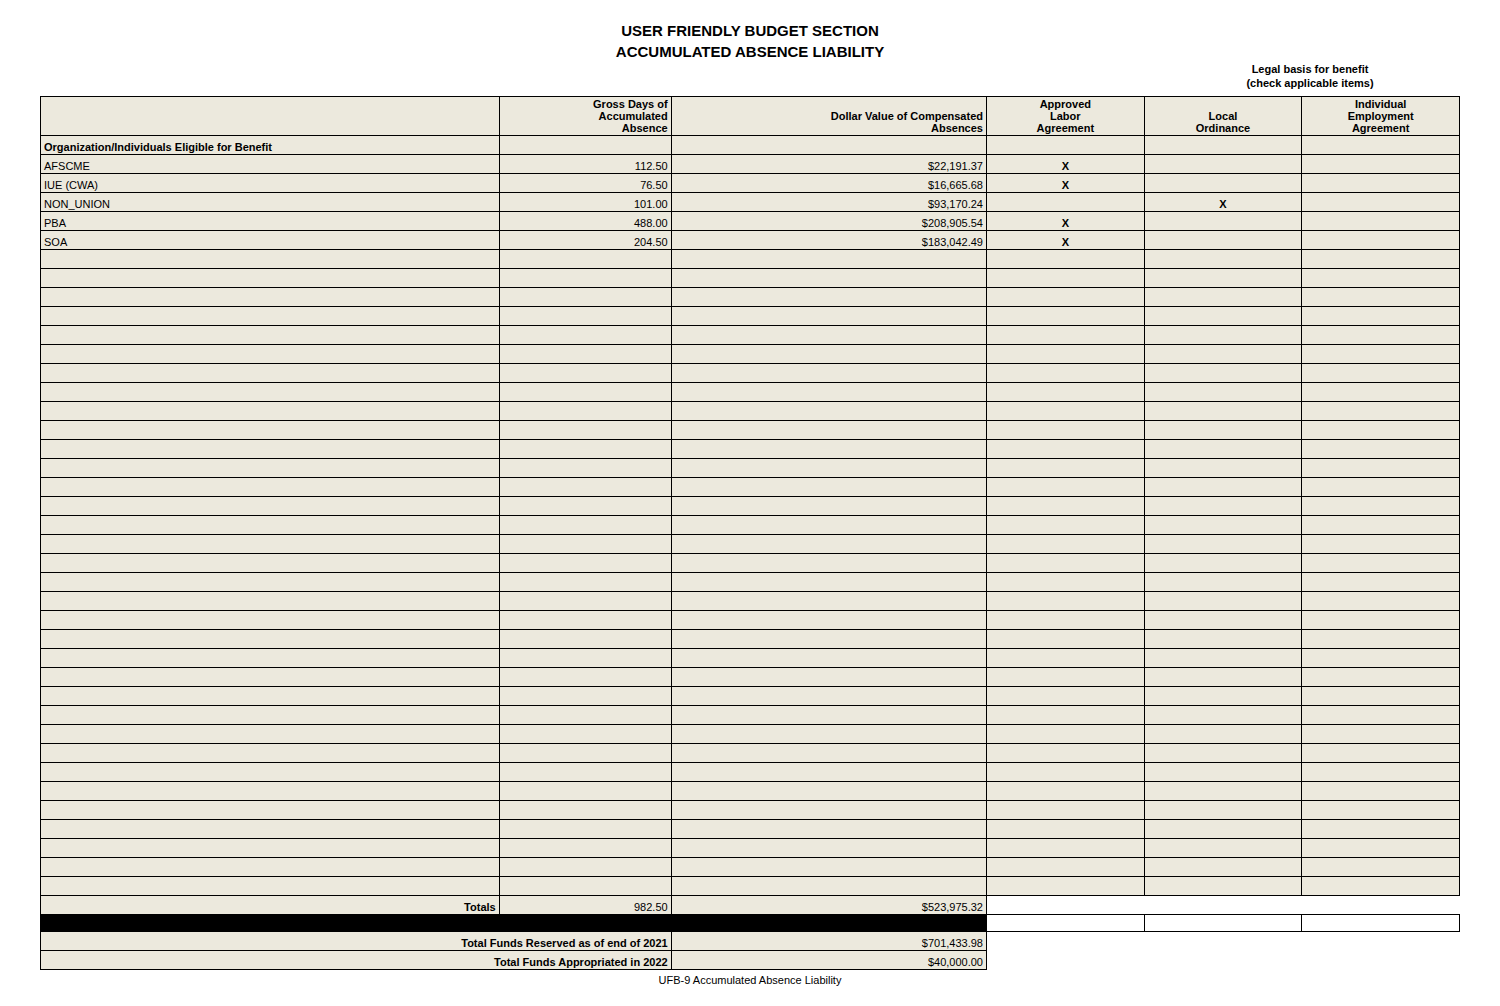USER FRIENDLY BUDGET SECTION
ACCUMULATED ABSENCE LIABILITY
Legal basis for benefit
(check applicable items)
| | Gross Days of Accumulated Absence | Dollar Value of Compensated Absences | Approved Labor Agreement | Local Ordinance | Individual Employment Agreement |
| --- | --- | --- | --- | --- | --- |
| Organization/Individuals Eligible for Benefit | | | | | |
| AFSCME | 112.50 | $22,191.37 | X | | |
| IUE (CWA) | 76.50 | $16,665.68 | X | | |
| NON_UNION | 101.00 | $93,170.24 | | X | |
| PBA | 488.00 | $208,905.54 | X | | |
| SOA | 204.50 | $183,042.49 | X | | |
| Totals | 982.50 | $523,975.32 | | | |
| Total Funds Reserved as of end of 2021 | $701,433.98 | | | |
| Total Funds Appropriated in 2022 | $40,000.00 | | | |
UFB-9 Accumulated Absence Liability